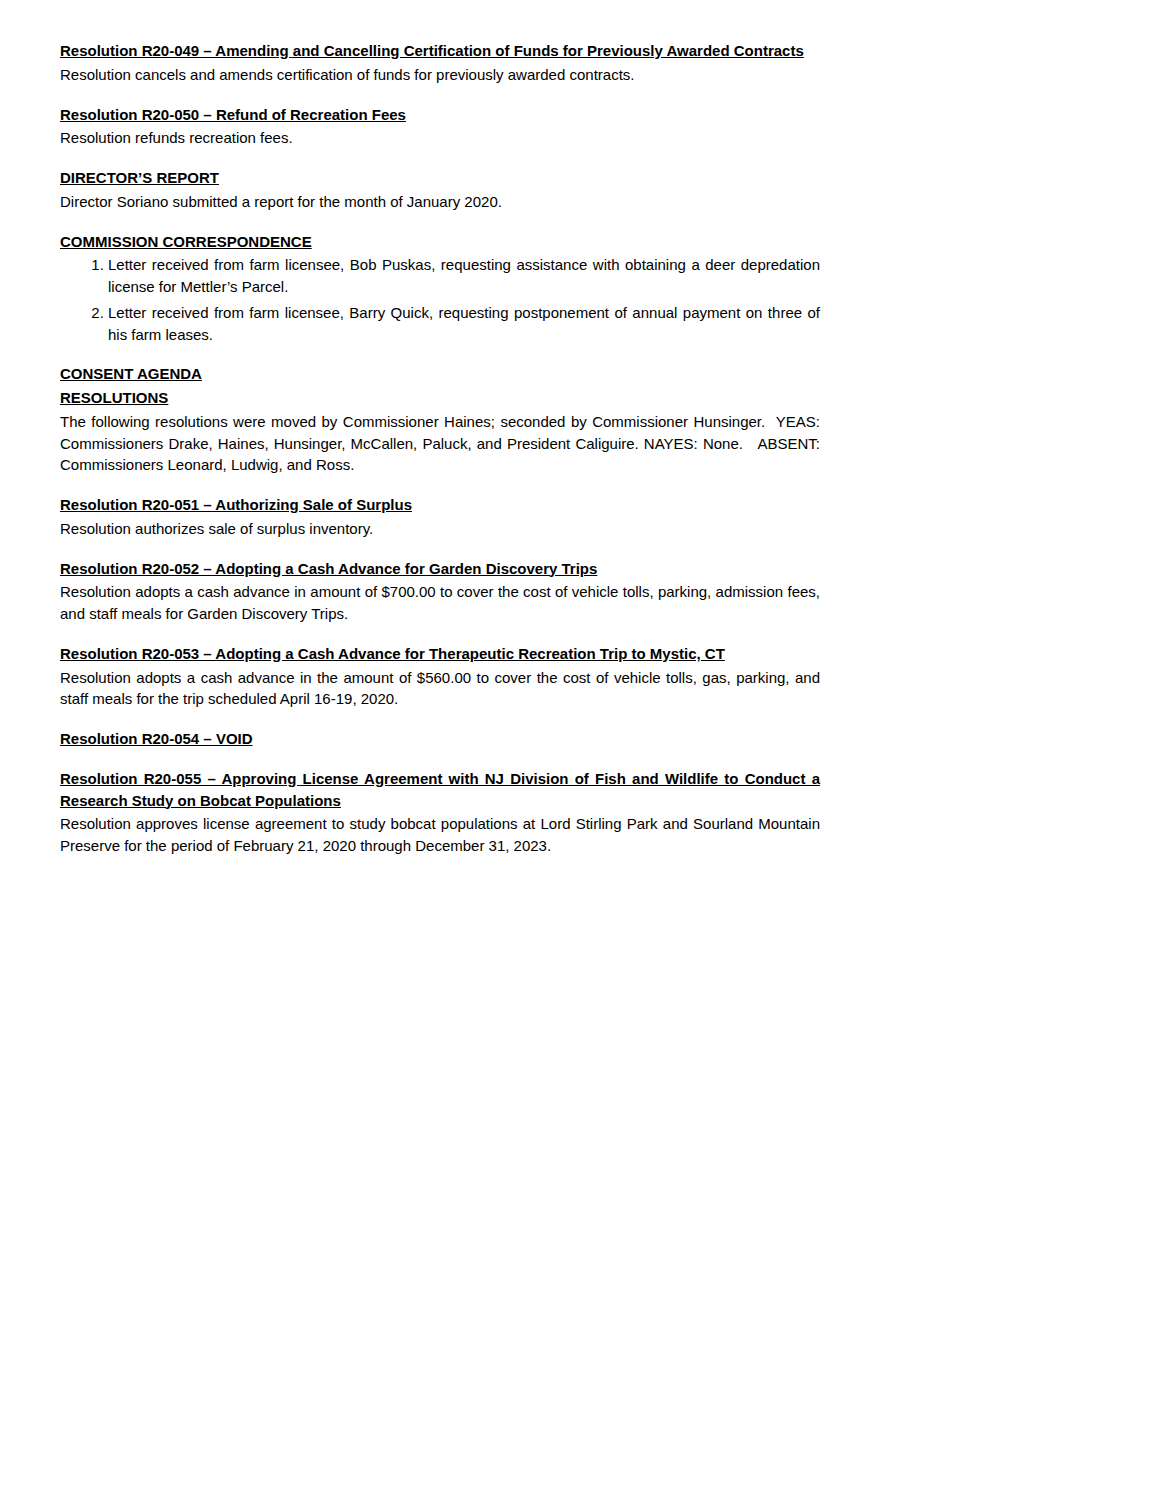Resolution R20-049 – Amending and Cancelling Certification of Funds for Previously Awarded Contracts
Resolution cancels and amends certification of funds for previously awarded contracts.
Resolution R20-050 – Refund of Recreation Fees
Resolution refunds recreation fees.
DIRECTOR’S REPORT
Director Soriano submitted a report for the month of January 2020.
COMMISSION CORRESPONDENCE
Letter received from farm licensee, Bob Puskas, requesting assistance with obtaining a deer depredation license for Mettler’s Parcel.
Letter received from farm licensee, Barry Quick, requesting postponement of annual payment on three of his farm leases.
CONSENT AGENDA
RESOLUTIONS
The following resolutions were moved by Commissioner Haines; seconded by Commissioner Hunsinger. YEAS: Commissioners Drake, Haines, Hunsinger, McCallen, Paluck, and President Caliguire. NAYES: None. ABSENT: Commissioners Leonard, Ludwig, and Ross.
Resolution R20-051 – Authorizing Sale of Surplus
Resolution authorizes sale of surplus inventory.
Resolution R20-052 – Adopting a Cash Advance for Garden Discovery Trips
Resolution adopts a cash advance in amount of $700.00 to cover the cost of vehicle tolls, parking, admission fees, and staff meals for Garden Discovery Trips.
Resolution R20-053 – Adopting a Cash Advance for Therapeutic Recreation Trip to Mystic, CT
Resolution adopts a cash advance in the amount of $560.00 to cover the cost of vehicle tolls, gas, parking, and staff meals for the trip scheduled April 16-19, 2020.
Resolution R20-054 – VOID
Resolution R20-055 – Approving License Agreement with NJ Division of Fish and Wildlife to Conduct a Research Study on Bobcat Populations
Resolution approves license agreement to study bobcat populations at Lord Stirling Park and Sourland Mountain Preserve for the period of February 21, 2020 through December 31, 2023.